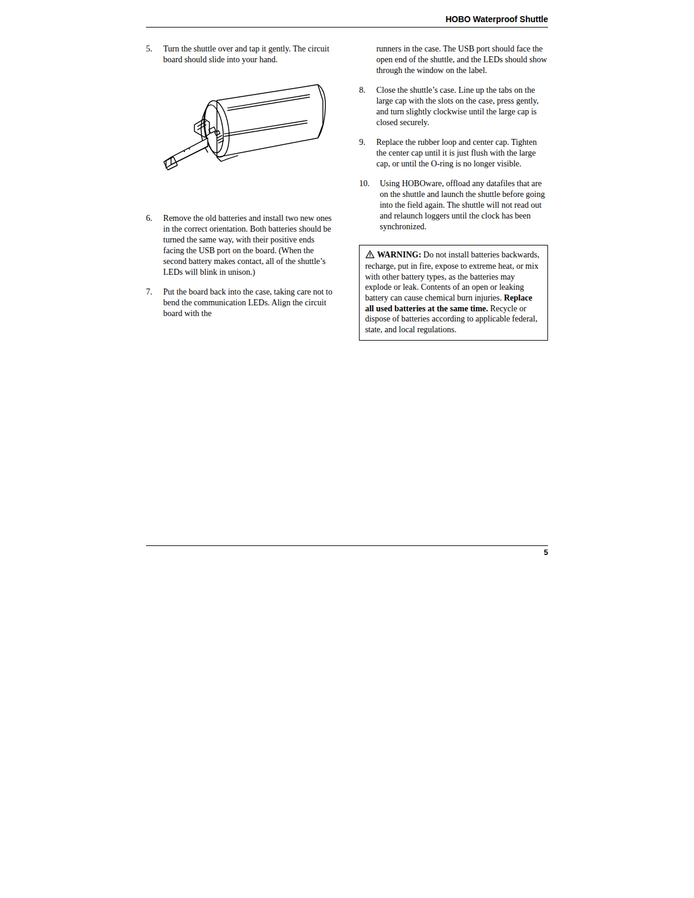HOBO Waterproof Shuttle
5. Turn the shuttle over and tap it gently. The circuit board should slide into your hand.
6. Remove the old batteries and install two new ones in the correct orientation. Both batteries should be turned the same way, with their positive ends facing the USB port on the board. (When the second battery makes contact, all of the shuttle’s LEDs will blink in unison.)
7. Put the board back into the case, taking care not to bend the communication LEDs. Align the circuit board with the
runners in the case. The USB port should face the open end of the shuttle, and the LEDs should show through the window on the label.
8. Close the shuttle’s case. Line up the tabs on the large cap with the slots on the case, press gently, and turn slightly clockwise until the large cap is closed securely.
9. Replace the rubber loop and center cap. Tighten the center cap until it is just flush with the large cap, or until the O-ring is no longer visible.
10. Using HOBOware, offload any datafiles that are on the shuttle and launch the shuttle before going into the field again. The shuttle will not read out and relaunch loggers until the clock has been synchronized.
WARNING: Do not install batteries backwards, recharge, put in fire, expose to extreme heat, or mix with other battery types, as the batteries may explode or leak. Contents of an open or leaking battery can cause chemical burn injuries. Replace all used batteries at the same time. Recycle or dispose of batteries according to applicable federal, state, and local regulations.
5